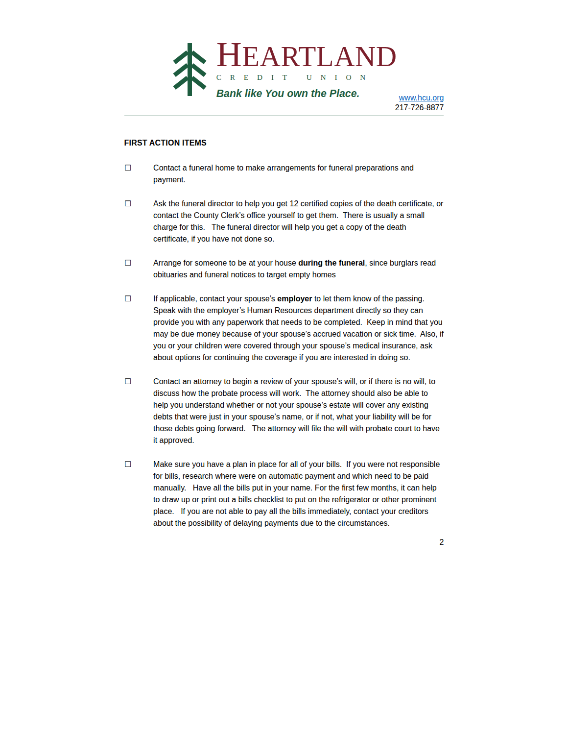HEARTLAND
C R E D I T U N I O N
Bank like You own the Place.
www.hcu.org
217-726-8877
FIRST ACTION ITEMS
☐ Contact a funeral home to make arrangements for funeral preparations and payment.
☐ Ask the funeral director to help you get 12 certified copies of the death certificate, or contact the County Clerk’s office yourself to get them. There is usually a small charge for this. The funeral director will help you get a copy of the death certificate, if you have not done so.
☐ Arrange for someone to be at your house during the funeral, since burglars read obituaries and funeral notices to target empty homes
☐ If applicable, contact your spouse’s employer to let them know of the passing. Speak with the employer’s Human Resources department directly so they can provide you with any paperwork that needs to be completed. Keep in mind that you may be due money because of your spouse’s accrued vacation or sick time. Also, if you or your children were covered through your spouse’s medical insurance, ask about options for continuing the coverage if you are interested in doing so.
☐ Contact an attorney to begin a review of your spouse’s will, or if there is no will, to discuss how the probate process will work. The attorney should also be able to help you understand whether or not your spouse’s estate will cover any existing debts that were just in your spouse’s name, or if not, what your liability will be for those debts going forward. The attorney will file the will with probate court to have it approved.
☐ Make sure you have a plan in place for all of your bills. If you were not responsible for bills, research where were on automatic payment and which need to be paid manually. Have all the bills put in your name. For the first few months, it can help to draw up or print out a bills checklist to put on the refrigerator or other prominent place. If you are not able to pay all the bills immediately, contact your creditors about the possibility of delaying payments due to the circumstances.
2